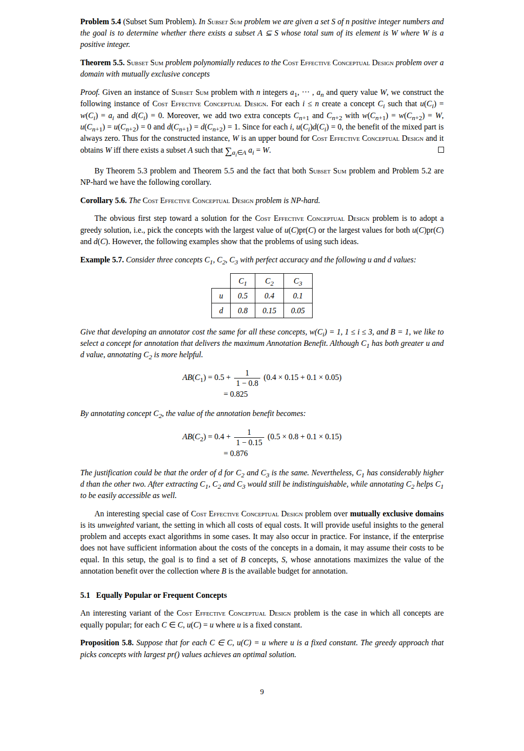Problem 5.4 (Subset Sum Problem). In Subset Sum problem we are given a set S of n positive integer numbers and the goal is to determine whether there exists a subset A ⊆ S whose total sum of its element is W where W is a positive integer.
Theorem 5.5. Subset Sum problem polynomially reduces to the Cost Effective Conceptual Design problem over a domain with mutually exclusive concepts
Proof. Given an instance of Subset Sum problem with n integers a1, ··· , an and query value W, we construct the following instance of Cost Effective Conceptual Design. For each i ≤ n create a concept Ci such that u(Ci) = w(Ci) = ai and d(Ci) = 0. Moreover, we add two extra concepts Cn+1 and Cn+2 with w(Cn+1) = w(Cn+2) = W, u(Cn+1) = u(Cn+2) = 0 and d(Cn+1) = d(Cn+2) = 1. Since for each i, u(Ci)d(Ci) = 0, the benefit of the mixed part is always zero. Thus for the constructed instance, W is an upper bound for Cost Effective Conceptual Design and it obtains W iff there exists a subset A such that ∑ai∈A ai = W.
By Theorem 5.3 problem and Theorem 5.5 and the fact that both Subset Sum problem and Problem 5.2 are NP-hard we have the following corollary.
Corollary 5.6. The Cost Effective Conceptual Design problem is NP-hard.
The obvious first step toward a solution for the Cost Effective Conceptual Design problem is to adopt a greedy solution, i.e., pick the concepts with the largest value of u(C)pr(C) or the largest values for both u(C)pr(C) and d(C). However, the following examples show that the problems of using such ideas.
Example 5.7. Consider three concepts C1, C2, C3 with perfect accuracy and the following u and d values:
| | C 1 | C 2 | C 3 |
| u | 0.5 | 0.4 | 0.1 |
| d | 0.8 | 0.15 | 0.05 |
Give that developing an annotator cost the same for all these concepts, w(Ci) = 1, 1 ≤ i ≤ 3, and B = 1, we like to select a concept for annotation that delivers the maximum Annotation Benefit. Although C1 has both greater u and d value, annotating C2 is more helpful.
AB(C1) = 0.5 + 11 − 0.8 (0.4 × 0.15 + 0.1 × 0.05)
= 0.825
By annotating concept C2, the value of the annotation benefit becomes:
AB(C2) = 0.4 + 11 − 0.15 (0.5 × 0.8 + 0.1 × 0.15)
= 0.876
The justification could be that the order of d for C2 and C3 is the same. Nevertheless, C1 has considerably higher d than the other two. After extracting C1, C2 and C3 would still be indistinguishable, while annotating C2 helps C1 to be easily accessible as well.
An interesting special case of Cost Effective Conceptual Design problem over mutually exclusive domains is its unweighted variant, the setting in which all costs of equal costs. It will provide useful insights to the general problem and accepts exact algorithms in some cases. It may also occur in practice. For instance, if the enterprise does not have sufficient information about the costs of the concepts in a domain, it may assume their costs to be equal. In this setup, the goal is to find a set of B concepts, S, whose annotations maximizes the value of the annotation benefit over the collection where B is the available budget for annotation.
5.1 Equally Popular or Frequent Concepts
An interesting variant of the Cost Effective Conceptual Design problem is the case in which all concepts are equally popular; for each C ∈ C, u(C) = u where u is a fixed constant.
Proposition 5.8. Suppose that for each C ∈ C, u(C) = u where u is a fixed constant. The greedy approach that picks concepts with largest pr() values achieves an optimal solution.
9